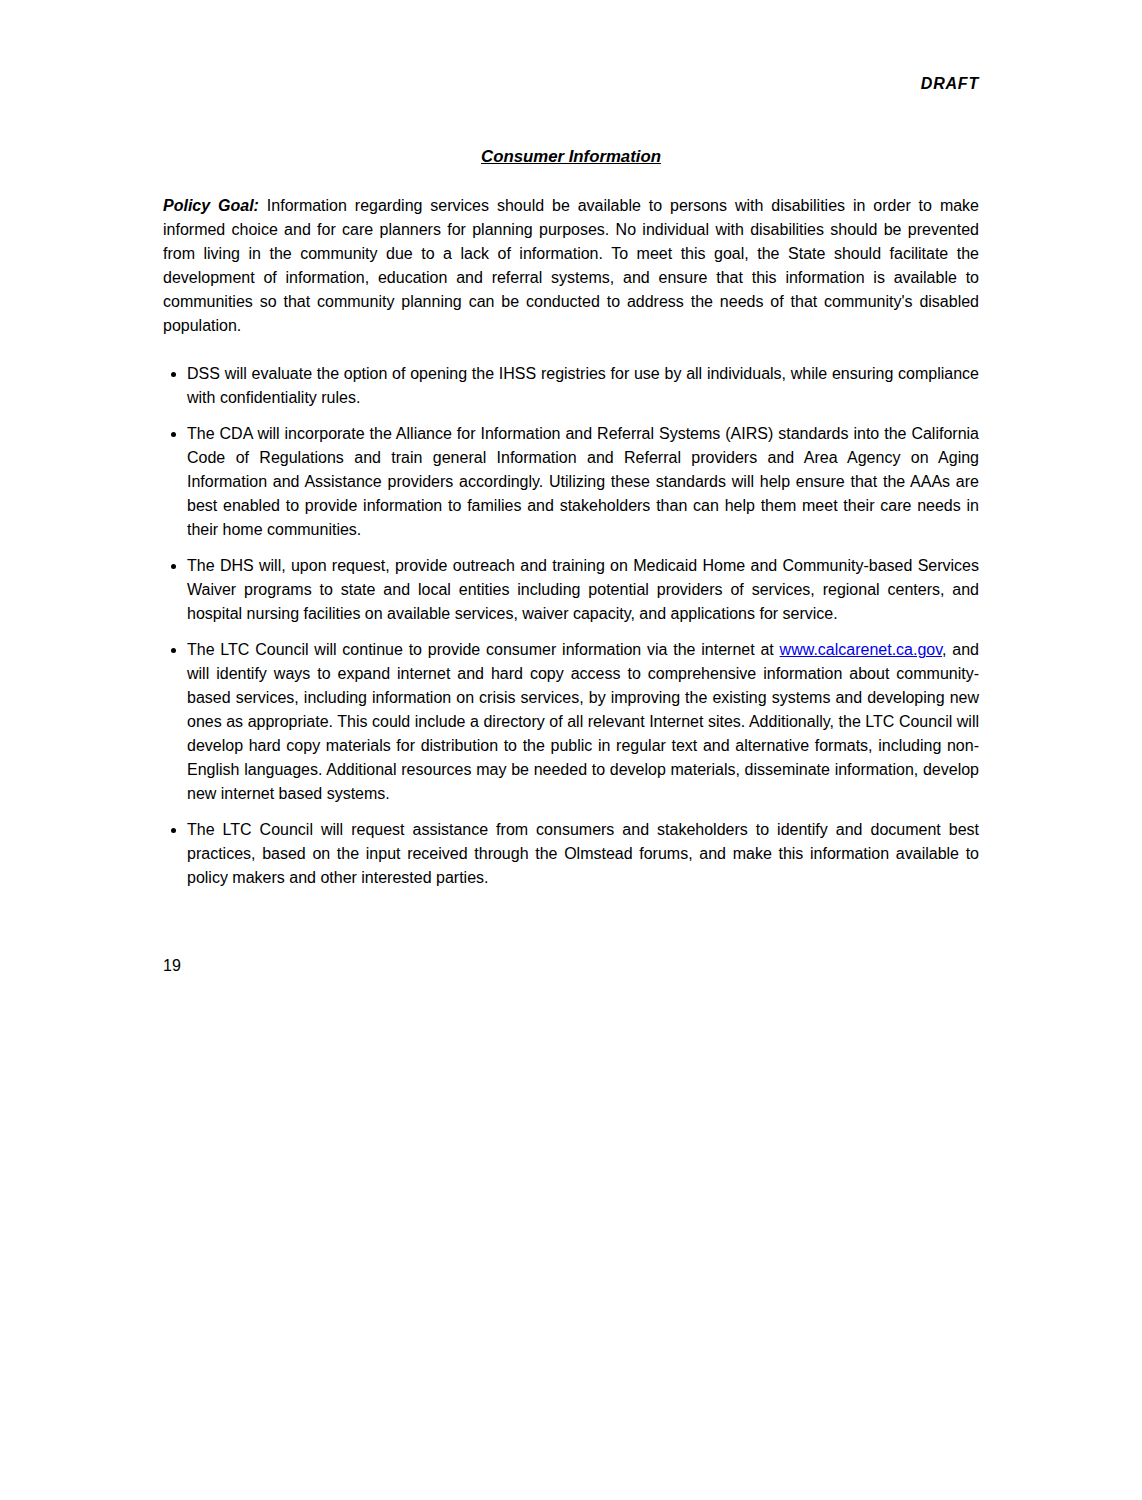DRAFT
Consumer Information
Policy Goal: Information regarding services should be available to persons with disabilities in order to make informed choice and for care planners for planning purposes. No individual with disabilities should be prevented from living in the community due to a lack of information. To meet this goal, the State should facilitate the development of information, education and referral systems, and ensure that this information is available to communities so that community planning can be conducted to address the needs of that community's disabled population.
DSS will evaluate the option of opening the IHSS registries for use by all individuals, while ensuring compliance with confidentiality rules.
The CDA will incorporate the Alliance for Information and Referral Systems (AIRS) standards into the California Code of Regulations and train general Information and Referral providers and Area Agency on Aging Information and Assistance providers accordingly. Utilizing these standards will help ensure that the AAAs are best enabled to provide information to families and stakeholders than can help them meet their care needs in their home communities.
The DHS will, upon request, provide outreach and training on Medicaid Home and Community-based Services Waiver programs to state and local entities including potential providers of services, regional centers, and hospital nursing facilities on available services, waiver capacity, and applications for service.
The LTC Council will continue to provide consumer information via the internet at www.calcarenet.ca.gov, and will identify ways to expand internet and hard copy access to comprehensive information about community-based services, including information on crisis services, by improving the existing systems and developing new ones as appropriate. This could include a directory of all relevant Internet sites. Additionally, the LTC Council will develop hard copy materials for distribution to the public in regular text and alternative formats, including non-English languages. Additional resources may be needed to develop materials, disseminate information, develop new internet based systems.
The LTC Council will request assistance from consumers and stakeholders to identify and document best practices, based on the input received through the Olmstead forums, and make this information available to policy makers and other interested parties.
19